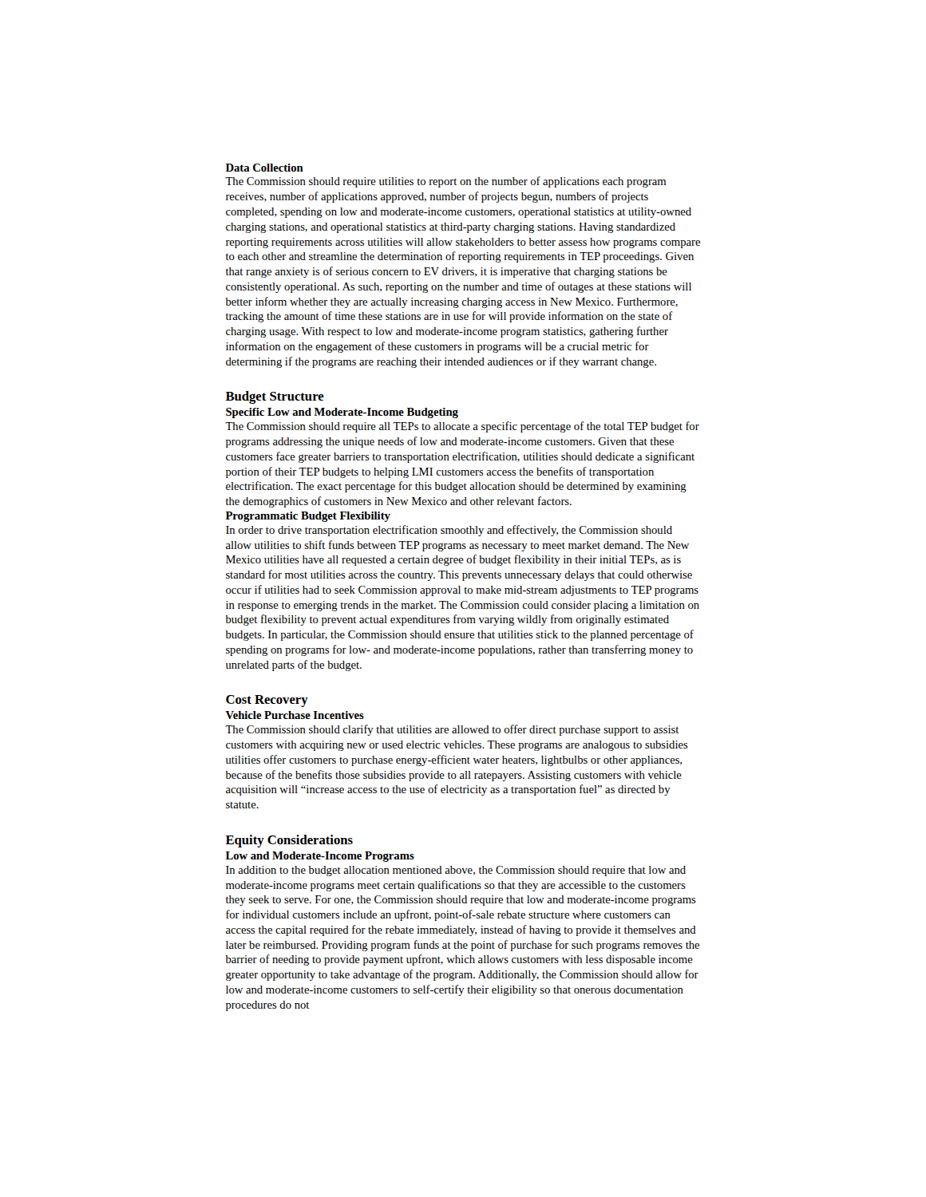Data Collection
The Commission should require utilities to report on the number of applications each program receives, number of applications approved, number of projects begun, numbers of projects completed, spending on low and moderate-income customers, operational statistics at utility-owned charging stations, and operational statistics at third-party charging stations. Having standardized reporting requirements across utilities will allow stakeholders to better assess how programs compare to each other and streamline the determination of reporting requirements in TEP proceedings. Given that range anxiety is of serious concern to EV drivers, it is imperative that charging stations be consistently operational. As such, reporting on the number and time of outages at these stations will better inform whether they are actually increasing charging access in New Mexico. Furthermore, tracking the amount of time these stations are in use for will provide information on the state of charging usage. With respect to low and moderate-income program statistics, gathering further information on the engagement of these customers in programs will be a crucial metric for determining if the programs are reaching their intended audiences or if they warrant change.
Budget Structure
Specific Low and Moderate-Income Budgeting
The Commission should require all TEPs to allocate a specific percentage of the total TEP budget for programs addressing the unique needs of low and moderate-income customers. Given that these customers face greater barriers to transportation electrification, utilities should dedicate a significant portion of their TEP budgets to helping LMI customers access the benefits of transportation electrification. The exact percentage for this budget allocation should be determined by examining the demographics of customers in New Mexico and other relevant factors.
Programmatic Budget Flexibility
In order to drive transportation electrification smoothly and effectively, the Commission should allow utilities to shift funds between TEP programs as necessary to meet market demand. The New Mexico utilities have all requested a certain degree of budget flexibility in their initial TEPs, as is standard for most utilities across the country. This prevents unnecessary delays that could otherwise occur if utilities had to seek Commission approval to make mid-stream adjustments to TEP programs in response to emerging trends in the market. The Commission could consider placing a limitation on budget flexibility to prevent actual expenditures from varying wildly from originally estimated budgets. In particular, the Commission should ensure that utilities stick to the planned percentage of spending on programs for low- and moderate-income populations, rather than transferring money to unrelated parts of the budget.
Cost Recovery
Vehicle Purchase Incentives
The Commission should clarify that utilities are allowed to offer direct purchase support to assist customers with acquiring new or used electric vehicles. These programs are analogous to subsidies utilities offer customers to purchase energy-efficient water heaters, lightbulbs or other appliances, because of the benefits those subsidies provide to all ratepayers. Assisting customers with vehicle acquisition will “increase access to the use of electricity as a transportation fuel” as directed by statute.
Equity Considerations
Low and Moderate-Income Programs
In addition to the budget allocation mentioned above, the Commission should require that low and moderate-income programs meet certain qualifications so that they are accessible to the customers they seek to serve. For one, the Commission should require that low and moderate-income programs for individual customers include an upfront, point-of-sale rebate structure where customers can access the capital required for the rebate immediately, instead of having to provide it themselves and later be reimbursed. Providing program funds at the point of purchase for such programs removes the barrier of needing to provide payment upfront, which allows customers with less disposable income greater opportunity to take advantage of the program. Additionally, the Commission should allow for low and moderate-income customers to self-certify their eligibility so that onerous documentation procedures do not